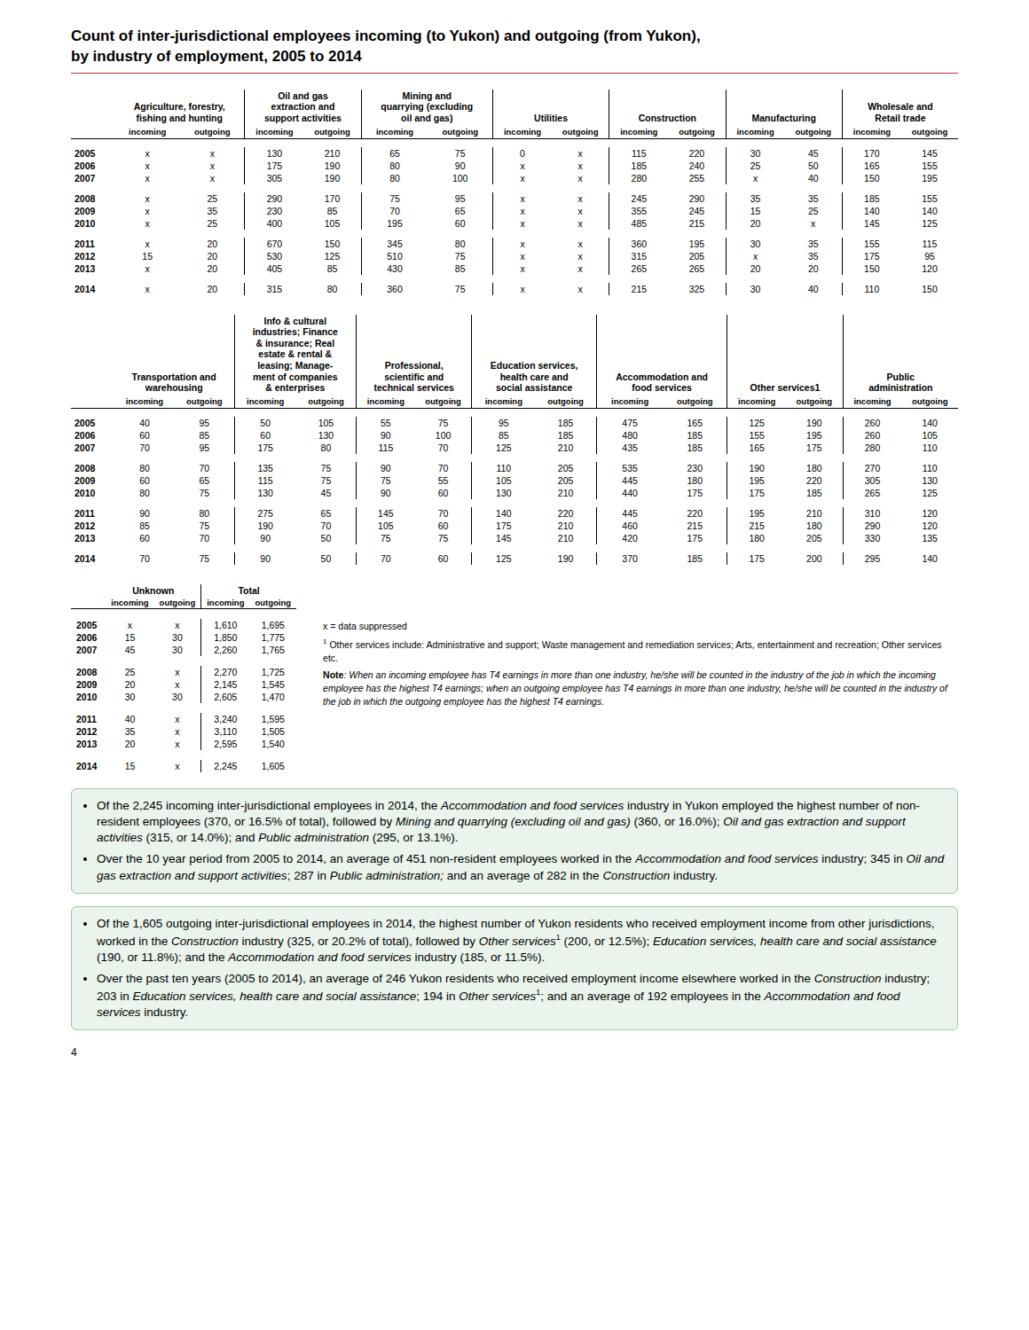Count of inter-jurisdictional employees incoming (to Yukon) and outgoing (from Yukon),
by industry of employment, 2005 to 2014
| | Agriculture, forestry, fishing and hunting | Oil and gas extraction and support activities | Mining and quarrying (excluding oil and gas) | Utilities | Construction | Manufacturing | Wholesale and Retail trade |
| --- | --- | --- | --- | --- | --- | --- | --- |
| | incoming | outgoing | incoming | outgoing | incoming | outgoing | incoming | outgoing | incoming | outgoing | incoming | outgoing | incoming | outgoing |
| 2005 | x | x | 130 | 210 | 65 | 75 | 0 | x | 115 | 220 | 30 | 45 | 170 | 145 |
| 2006 | x | x | 175 | 190 | 80 | 90 | x | x | 185 | 240 | 25 | 50 | 165 | 155 |
| 2007 | x | x | 305 | 190 | 80 | 100 | x | x | 280 | 255 | x | 40 | 150 | 195 |
| 2008 | x | 25 | 290 | 170 | 75 | 95 | x | x | 245 | 290 | 35 | 35 | 185 | 155 |
| 2009 | x | 35 | 230 | 85 | 70 | 65 | x | x | 355 | 245 | 15 | 25 | 140 | 140 |
| 2010 | x | 25 | 400 | 105 | 195 | 60 | x | x | 485 | 215 | 20 | x | 145 | 125 |
| 2011 | x | 20 | 670 | 150 | 345 | 80 | x | x | 360 | 195 | 30 | 35 | 155 | 115 |
| 2012 | 15 | 20 | 530 | 125 | 510 | 75 | x | x | 315 | 205 | x | 35 | 175 | 95 |
| 2013 | x | 20 | 405 | 85 | 430 | 85 | x | x | 265 | 265 | 20 | 20 | 150 | 120 |
| 2014 | x | 20 | 315 | 80 | 360 | 75 | x | x | 215 | 325 | 30 | 40 | 110 | 150 |
| | Transportation and warehousing | Info & cultural industries; Finance & insurance; Real estate & rental & leasing; Manage- ment of companies & enterprises | Professional, scientific and technical services | Education services, health care and social assistance | Accommodation and food services | Other services 1 | Public administration |
| --- | --- | --- | --- | --- | --- | --- | --- |
| | incoming | outgoing | incoming | outgoing | incoming | outgoing | incoming | outgoing | incoming | outgoing | incoming | outgoing | incoming | outgoing |
| 2005 | 40 | 95 | 50 | 105 | 55 | 75 | 95 | 185 | 475 | 165 | 125 | 190 | 260 | 140 |
| 2006 | 60 | 85 | 60 | 130 | 90 | 100 | 85 | 185 | 480 | 185 | 155 | 195 | 260 | 105 |
| 2007 | 70 | 95 | 175 | 80 | 115 | 70 | 125 | 210 | 435 | 185 | 165 | 175 | 280 | 110 |
| 2008 | 80 | 70 | 135 | 75 | 90 | 70 | 110 | 205 | 535 | 230 | 190 | 180 | 270 | 110 |
| 2009 | 60 | 65 | 115 | 75 | 75 | 55 | 105 | 205 | 445 | 180 | 195 | 220 | 305 | 130 |
| 2010 | 80 | 75 | 130 | 45 | 90 | 60 | 130 | 210 | 440 | 175 | 175 | 185 | 265 | 125 |
| 2011 | 90 | 80 | 275 | 65 | 145 | 70 | 140 | 220 | 445 | 220 | 195 | 210 | 310 | 120 |
| 2012 | 85 | 75 | 190 | 70 | 105 | 60 | 175 | 210 | 460 | 215 | 215 | 180 | 290 | 120 |
| 2013 | 60 | 70 | 90 | 50 | 75 | 75 | 145 | 210 | 420 | 175 | 180 | 205 | 330 | 135 |
| 2014 | 70 | 75 | 90 | 50 | 70 | 60 | 125 | 190 | 370 | 185 | 175 | 200 | 295 | 140 |
| | Unknown | Total |
| --- | --- | --- |
| | incoming | outgoing | incoming | outgoing |
| 2005 | x | x | 1,610 | 1,695 |
| 2006 | 15 | 30 | 1,850 | 1,775 |
| 2007 | 45 | 30 | 2,260 | 1,765 |
| 2008 | 25 | x | 2,270 | 1,725 |
| 2009 | 20 | x | 2,145 | 1,545 |
| 2010 | 30 | 30 | 2,605 | 1,470 |
| 2011 | 40 | x | 3,240 | 1,595 |
| 2012 | 35 | x | 3,110 | 1,505 |
| 2013 | 20 | x | 2,595 | 1,540 |
| 2014 | 15 | x | 2,245 | 1,605 |
x = data suppressed
1 Other services include: Administrative and support; Waste management and remediation services; Arts, entertainment and recreation; Other services etc.
Note: When an incoming employee has T4 earnings in more than one industry, he/she will be counted in the industry of the job in which the incoming employee has the highest T4 earnings; when an outgoing employee has T4 earnings in more than one industry, he/she will be counted in the industry of the job in which the outgoing employee has the highest T4 earnings.
Of the 2,245 incoming inter-jurisdictional employees in 2014, the Accommodation and food services industry in Yukon employed the highest number of non-resident employees (370, or 16.5% of total), followed by Mining and quarrying (excluding oil and gas) (360, or 16.0%); Oil and gas extraction and support activities (315, or 14.0%); and Public administration (295, or 13.1%).
Over the 10 year period from 2005 to 2014, an average of 451 non-resident employees worked in the Accommodation and food services industry; 345 in Oil and gas extraction and support activities; 287 in Public administration; and an average of 282 in the Construction industry.
Of the 1,605 outgoing inter-jurisdictional employees in 2014, the highest number of Yukon residents who received employment income from other jurisdictions, worked in the Construction industry (325, or 20.2% of total), followed by Other services 1 (200, or 12.5%); Education services, health care and social assistance (190, or 11.8%); and the Accommodation and food services industry (185, or 11.5%).
Over the past ten years (2005 to 2014), an average of 246 Yukon residents who received employment income elsewhere worked in the Construction industry; 203 in Education services, health care and social assistance; 194 in Other services 1; and an average of 192 employees in the Accommodation and food services industry.
4